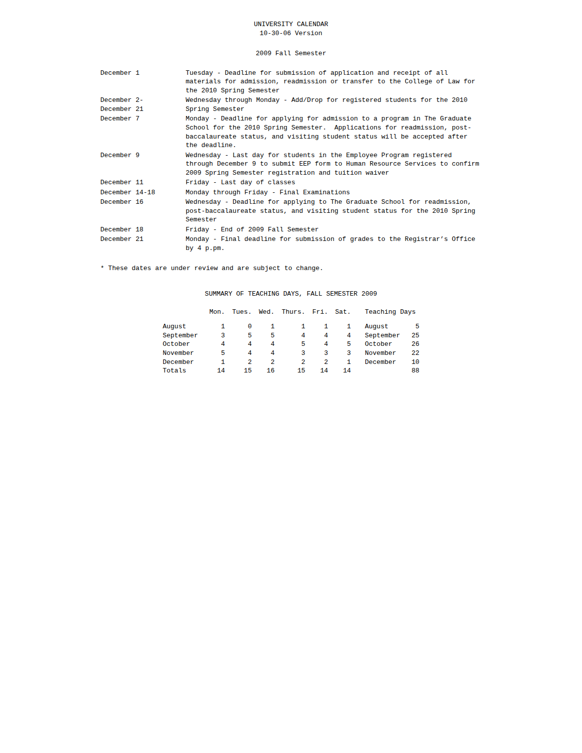UNIVERSITY CALENDAR
10-30-06 Version
2009 Fall Semester
| December 1 | Tuesday - Deadline for submission of application and receipt of all materials for admission, readmission or transfer to the College of Law for the 2010 Spring Semester |
| December 2- December 21 | Wednesday through Monday - Add/Drop for registered students for the 2010 Spring Semester |
| December 7 | Monday - Deadline for applying for admission to a program in The Graduate School for the 2010 Spring Semester. Applications for readmission, post-baccalaureate status, and visiting student status will be accepted after the deadline. |
| December 9 | Wednesday - Last day for students in the Employee Program registered through December 9 to submit EEP form to Human Resource Services to confirm 2009 Spring Semester registration and tuition waiver |
| December 11 | Friday - Last day of classes |
| December 14-18 | Monday through Friday - Final Examinations |
| December 16 | Wednesday - Deadline for applying to The Graduate School for readmission, post-baccalaureate status, and visiting student status for the 2010 Spring Semester |
| December 18 | Friday - End of 2009 Fall Semester |
| December 21 | Monday - Final deadline for submission of grades to the Registrar’s Office by 4 p.pm. |
* These dates are under review and are subject to change.
SUMMARY OF TEACHING DAYS, FALL SEMESTER 2009
| | Mon. | Tues. | Wed. | Thurs. | Fri. | Sat. | Teaching Days |
| --- | --- | --- | --- | --- | --- | --- | --- |
| August | 1 | 0 | 1 | 1 | 1 | 1 | August | 5 |
| September | 3 | 5 | 5 | 4 | 4 | 4 | September | 25 |
| October | 4 | 4 | 4 | 5 | 4 | 5 | October | 26 |
| November | 5 | 4 | 4 | 3 | 3 | 3 | November | 22 |
| December | 1 | 2 | 2 | 2 | 2 | 1 | December | 10 |
| Totals | 14 | 15 | 16 | 15 | 14 | 14 | | 88 |